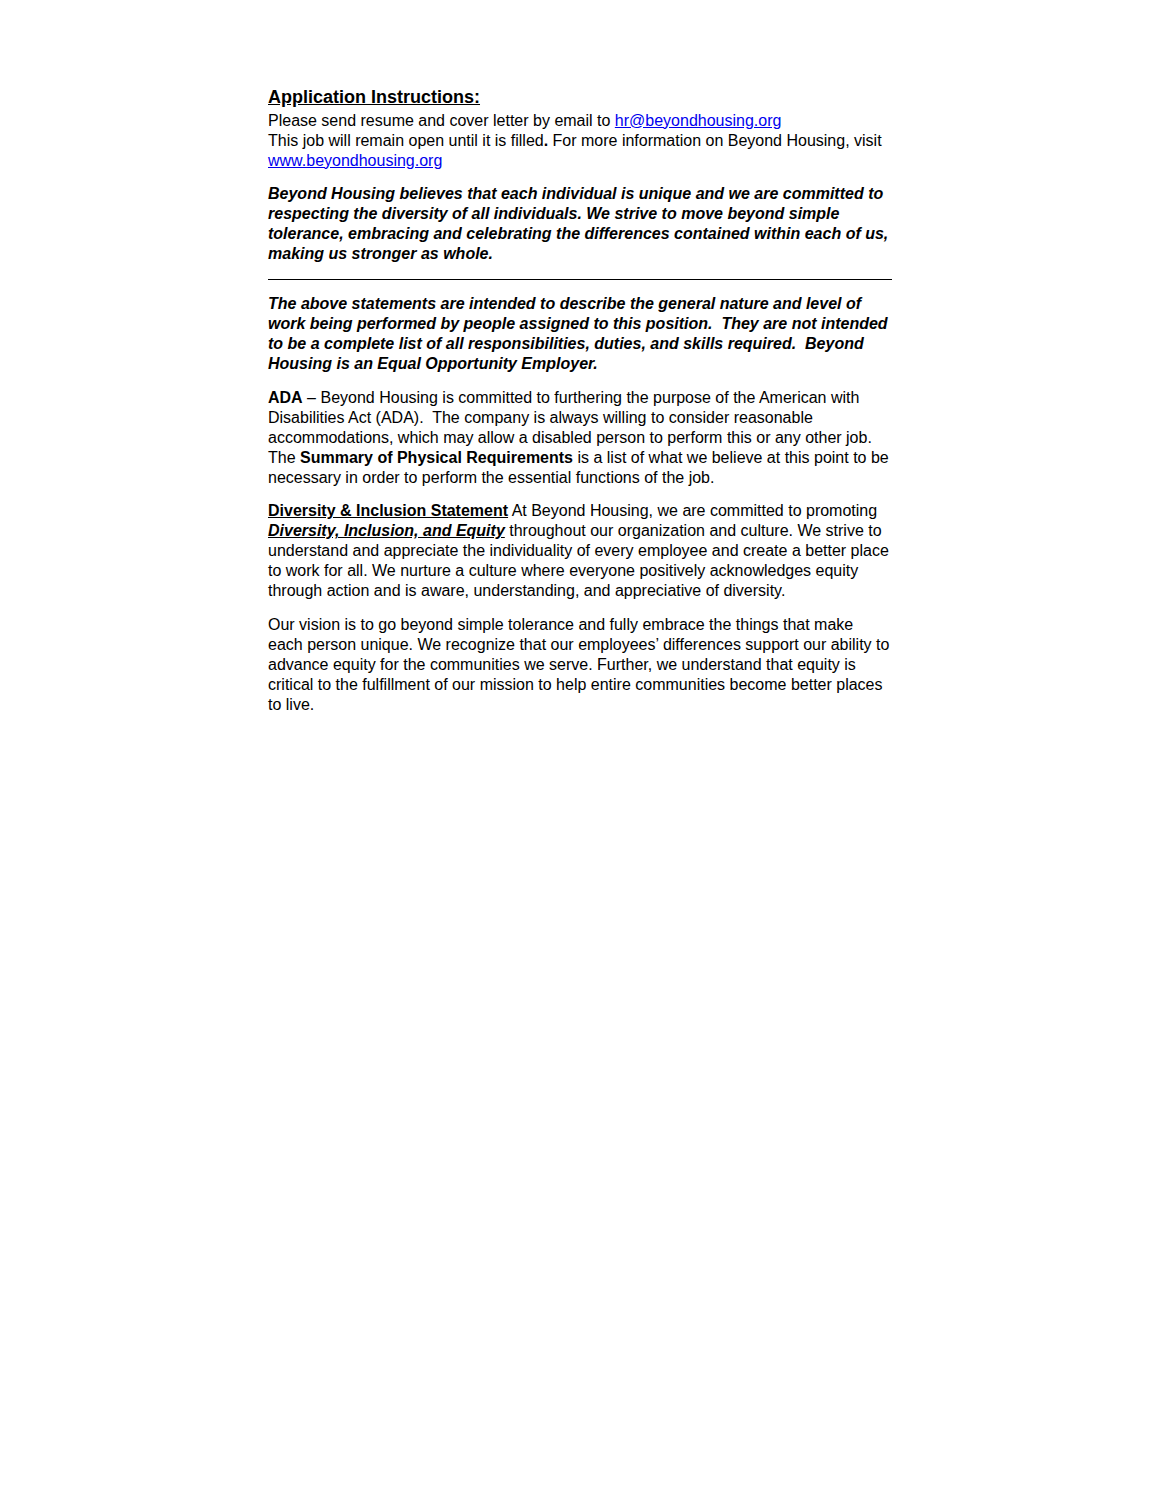Application Instructions:
Please send resume and cover letter by email to hr@beyondhousing.org
This job will remain open until it is filled. For more information on Beyond Housing, visit
www.beyondhousing.org
Beyond Housing believes that each individual is unique and we are committed to respecting the diversity of all individuals. We strive to move beyond simple tolerance, embracing and celebrating the differences contained within each of us, making us stronger as whole.
The above statements are intended to describe the general nature and level of work being performed by people assigned to this position. They are not intended to be a complete list of all responsibilities, duties, and skills required. Beyond Housing is an Equal Opportunity Employer.
ADA – Beyond Housing is committed to furthering the purpose of the American with Disabilities Act (ADA). The company is always willing to consider reasonable accommodations, which may allow a disabled person to perform this or any other job. The Summary of Physical Requirements is a list of what we believe at this point to be necessary in order to perform the essential functions of the job.
Diversity & Inclusion Statement At Beyond Housing, we are committed to promoting Diversity, Inclusion, and Equity throughout our organization and culture. We strive to understand and appreciate the individuality of every employee and create a better place to work for all. We nurture a culture where everyone positively acknowledges equity through action and is aware, understanding, and appreciative of diversity.
Our vision is to go beyond simple tolerance and fully embrace the things that make each person unique. We recognize that our employees’ differences support our ability to advance equity for the communities we serve. Further, we understand that equity is critical to the fulfillment of our mission to help entire communities become better places to live.